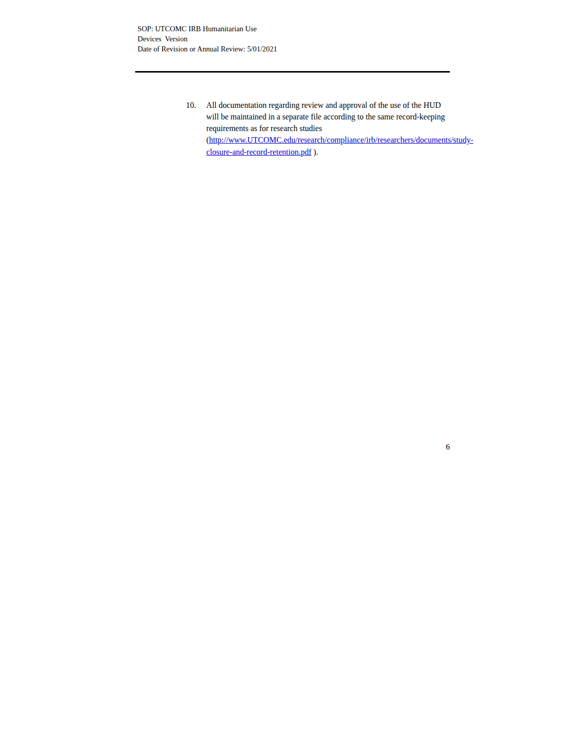SOP: UTCOMC IRB Humanitarian Use
Devices Version
Date of Revision or Annual Review: 5/01/2021
10. All documentation regarding review and approval of the use of the HUD will be maintained in a separate file according to the same record-keeping requirements as for research studies (http://www.UTCOMC.edu/research/compliance/irb/researchers/documents/study- closure-and-record-retention.pdf ).
6